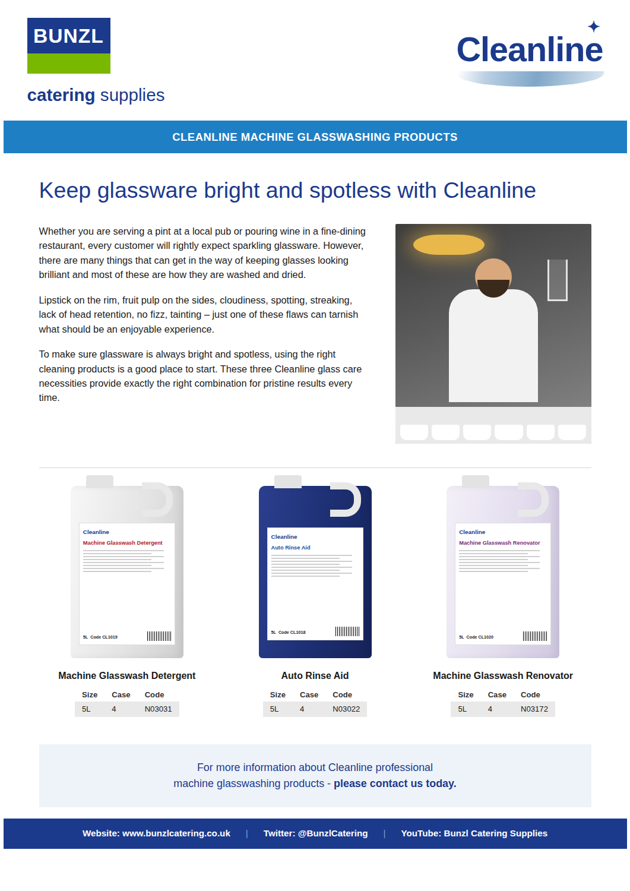BUNZL
catering supplies
Cleanline✦
CLEANLINE MACHINE GLASSWASHING PRODUCTS
Keep glassware bright and spotless with Cleanline
Whether you are serving a pint at a local pub or pouring wine in a fine-dining restaurant, every customer will rightly expect sparkling glassware. However, there are many things that can get in the way of keeping glasses looking brilliant and most of these are how they are washed and dried.
Lipstick on the rim, fruit pulp on the sides, cloudiness, spotting, streaking, lack of head retention, no fizz, tainting – just one of these flaws can tarnish what should be an enjoyable experience.
To make sure glassware is always bright and spotless, using the right cleaning products is a good place to start. These three Cleanline glass care necessities provide exactly the right combination for pristine results every time.
Cleanline
Machine Glasswash Detergent
5L Code CL1019
Machine Glasswash Detergent
| Size | Case | Code |
| --- | --- | --- |
| 5L | 4 | N03031 |
Cleanline
Auto Rinse Aid
5L Code CL1018
Auto Rinse Aid
| Size | Case | Code |
| --- | --- | --- |
| 5L | 4 | N03022 |
Cleanline
Machine Glasswash Renovator
5L Code CL1020
Machine Glasswash Renovator
| Size | Case | Code |
| --- | --- | --- |
| 5L | 4 | N03172 |
For more information about Cleanline professional
machine glasswashing products - please contact us today.
Website: www.bunzlcatering.co.uk
|
Twitter: @BunzlCatering
|
YouTube: Bunzl Catering Supplies